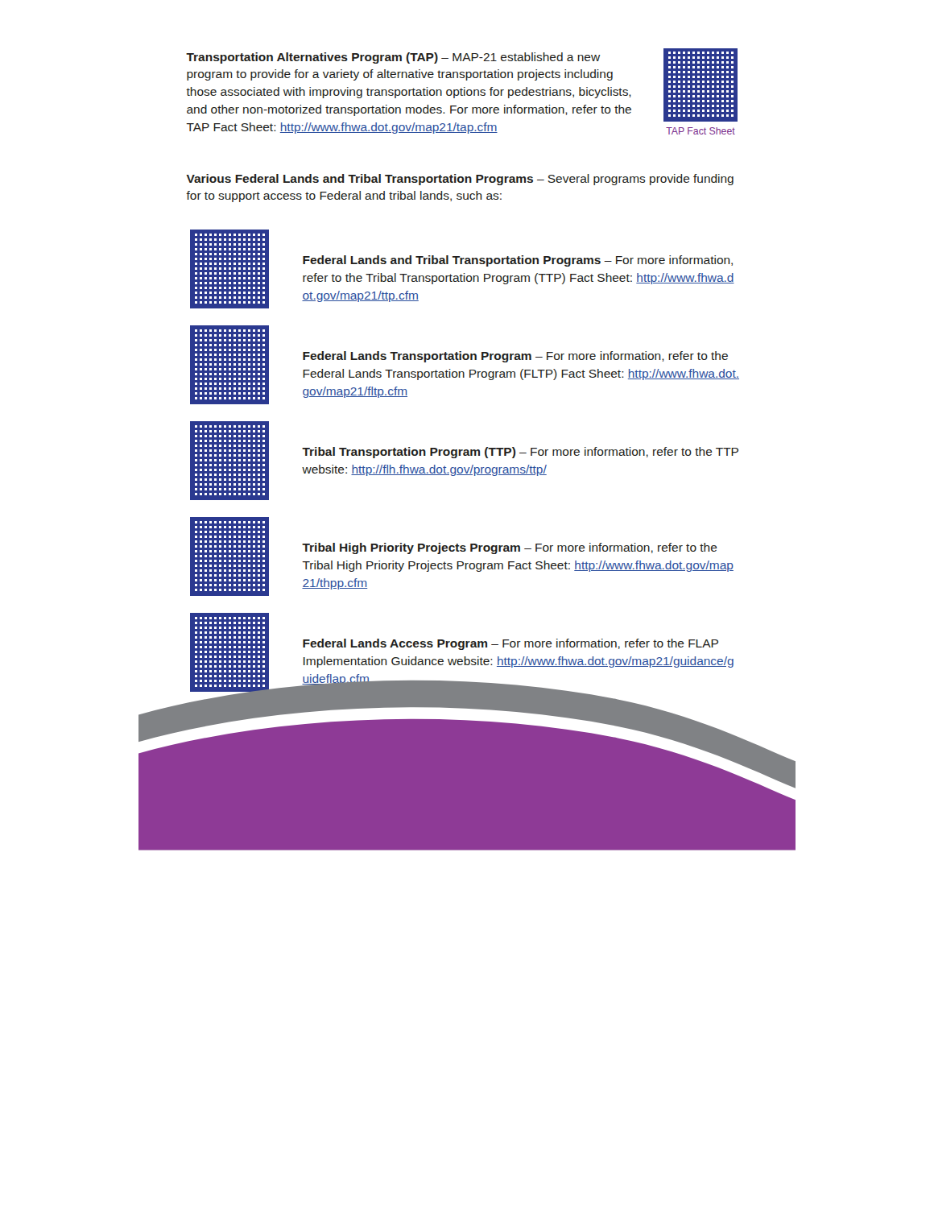Transportation Alternatives Program (TAP) – MAP-21 established a new program to provide for a variety of alternative transportation projects including those associated with improving transportation options for pedestrians, bicyclists, and other non-motorized transportation modes. For more information, refer to the TAP Fact Sheet: http://www.fhwa.dot.gov/map21/tap.cfm
TAP Fact Sheet
Various Federal Lands and Tribal Transportation Programs – Several programs provide funding for to support access to Federal and tribal lands, such as:
Federal Lands and Tribal Transportation Programs – For more information, refer to the Tribal Transportation Program (TTP) Fact Sheet: http://www.fhwa.dot.gov/map21/ttp.cfm
Federal Lands Transportation Program – For more information, refer to the Federal Lands Transportation Program (FLTP) Fact Sheet: http://www.fhwa.dot.gov/map21/fltp.cfm
Tribal Transportation Program (TTP) – For more information, refer to the TTP website: http://flh.fhwa.dot.gov/programs/ttp/
Tribal High Priority Projects Program – For more information, refer to the Tribal High Priority Projects Program Fact Sheet: http://www.fhwa.dot.gov/map21/thpp.cfm
Federal Lands Access Program – For more information, refer to the FLAP Implementation Guidance website: http://www.fhwa.dot.gov/map21/guidance/guideflap.cfm
Education and Outreach
Funding for education, training, workforce development, and outreach may support efforts to identify, collect, and analyze crash and roadway data; best practices associated with implementing safety countermeasures; and practices related to strategic contract administration, such as bundling similar contracts over several municipalities or regions.